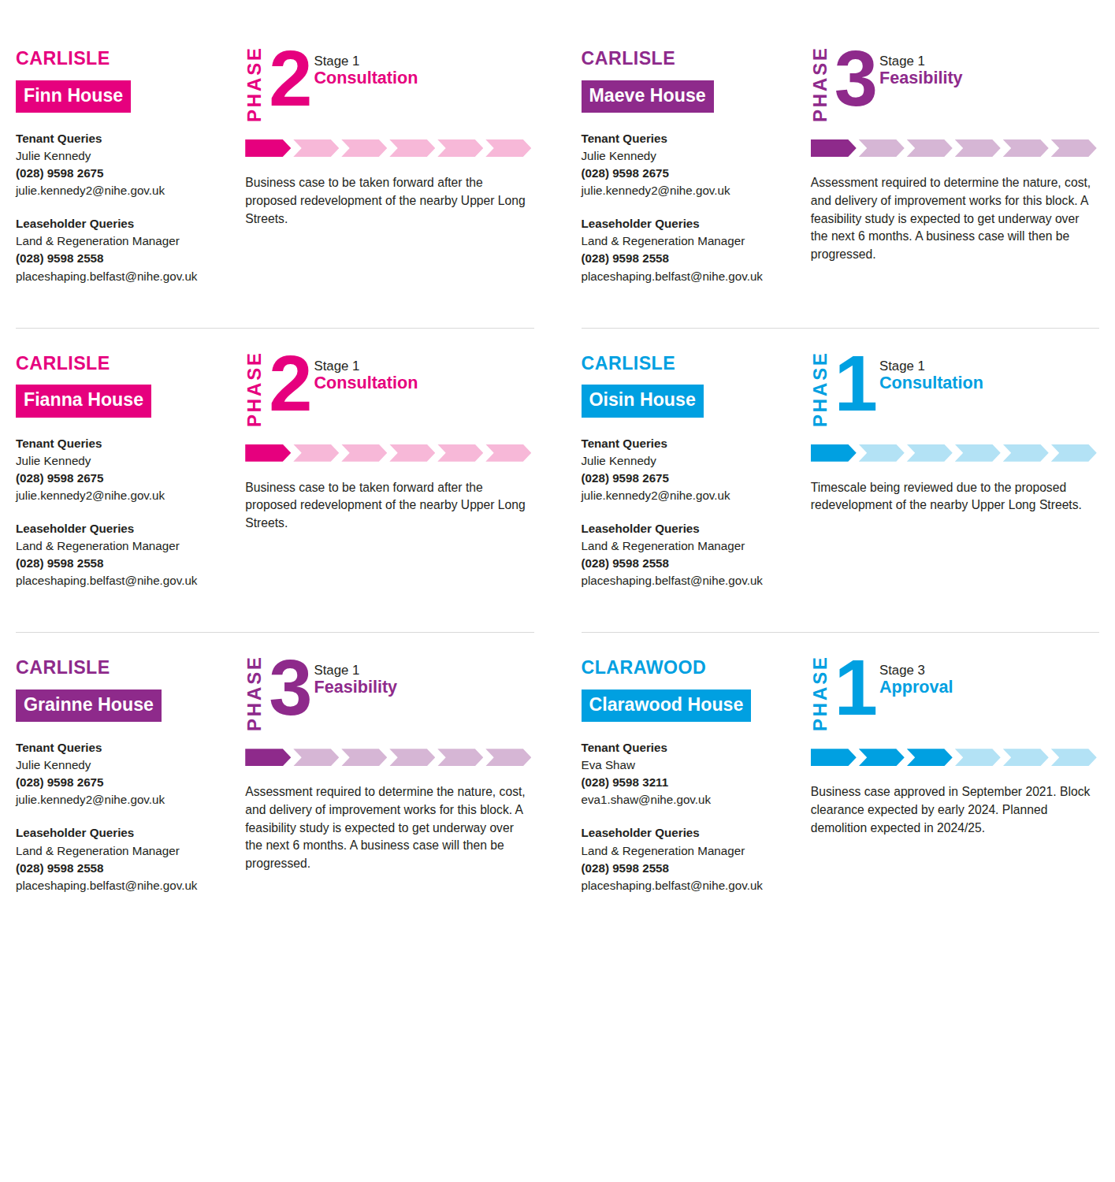Carlisle
Finn House
Tenant Queries
Julie Kennedy
(028) 9598 2675
julie.kennedy2@nihe.gov.uk
Leaseholder Queries
Land & Regeneration Manager
(028) 9598 2558
placeshaping.belfast@nihe.gov.uk
Phase 2 Stage 1 Consultation
Business case to be taken forward after the proposed redevelopment of the nearby Upper Long Streets.
Carlisle
Maeve House
Tenant Queries
Julie Kennedy
(028) 9598 2675
julie.kennedy2@nihe.gov.uk
Leaseholder Queries
Land & Regeneration Manager
(028) 9598 2558
placeshaping.belfast@nihe.gov.uk
Phase 3 Stage 1 Feasibility
Assessment required to determine the nature, cost, and delivery of improvement works for this block. A feasibility study is expected to get underway over the next 6 months. A business case will then be progressed.
Carlisle
Fianna House
Tenant Queries
Julie Kennedy
(028) 9598 2675
julie.kennedy2@nihe.gov.uk
Leaseholder Queries
Land & Regeneration Manager
(028) 9598 2558
placeshaping.belfast@nihe.gov.uk
Phase 2 Stage 1 Consultation
Business case to be taken forward after the proposed redevelopment of the nearby Upper Long Streets.
Carlisle
Oisin House
Tenant Queries
Julie Kennedy
(028) 9598 2675
julie.kennedy2@nihe.gov.uk
Leaseholder Queries
Land & Regeneration Manager
(028) 9598 2558
placeshaping.belfast@nihe.gov.uk
Phase 1 Stage 1 Consultation
Timescale being reviewed due to the proposed redevelopment of the nearby Upper Long Streets.
Carlisle
Grainne House
Tenant Queries
Julie Kennedy
(028) 9598 2675
julie.kennedy2@nihe.gov.uk
Leaseholder Queries
Land & Regeneration Manager
(028) 9598 2558
placeshaping.belfast@nihe.gov.uk
Phase 3 Stage 1 Feasibility
Assessment required to determine the nature, cost, and delivery of improvement works for this block. A feasibility study is expected to get underway over the next 6 months. A business case will then be progressed.
Clarawood
Clarawood House
Tenant Queries
Eva Shaw
(028) 9598 3211
eva1.shaw@nihe.gov.uk
Leaseholder Queries
Land & Regeneration Manager
(028) 9598 2558
placeshaping.belfast@nihe.gov.uk
Phase 1 Stage 3 Approval
Business case approved in September 2021. Block clearance expected by early 2024. Planned demolition expected in 2024/25.